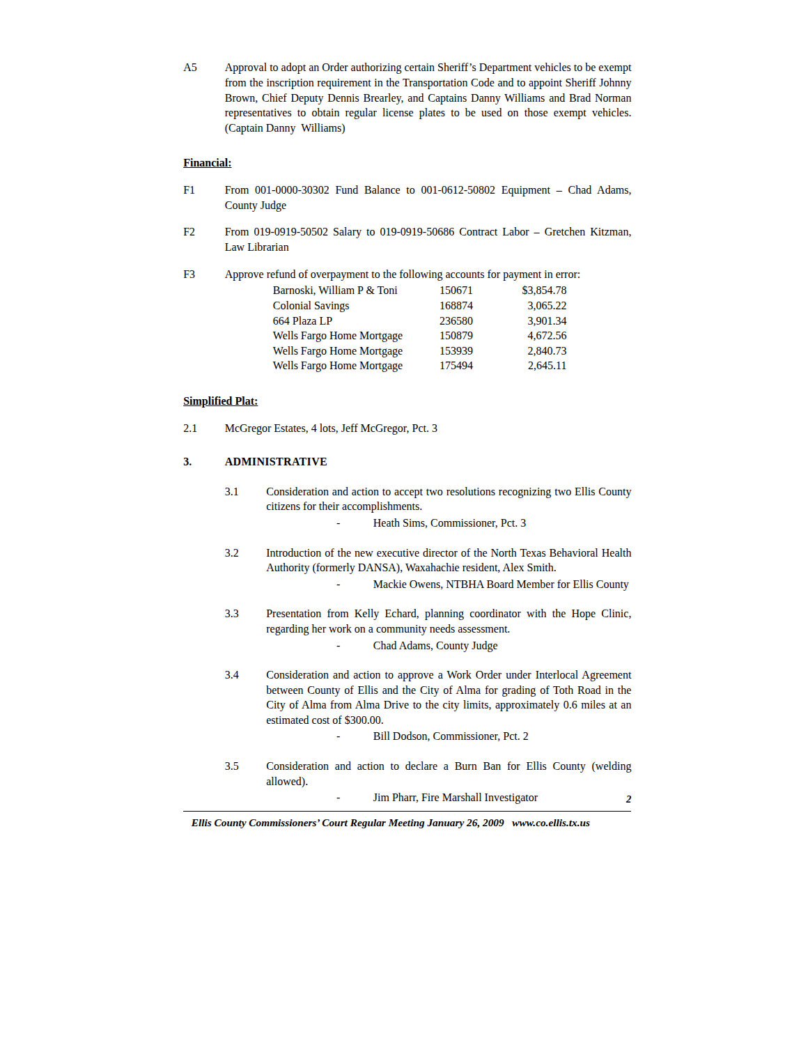A5
Approval to adopt an Order authorizing certain Sheriff’s Department vehicles to be exempt from the inscription requirement in the Transportation Code and to appoint Sheriff Johnny Brown, Chief Deputy Dennis Brearley, and Captains Danny Williams and Brad Norman representatives to obtain regular license plates to be used on those exempt vehicles. (Captain Danny Williams)
Financial:
F1
From 001-0000-30302 Fund Balance to 001-0612-50802 Equipment – Chad Adams, County Judge
F2
From 019-0919-50502 Salary to 019-0919-50686 Contract Labor – Gretchen Kitzman, Law Librarian
F3
Approve refund of overpayment to the following accounts for payment in error:
| Barnoski, William P & Toni | 150671 | $3,854.78 |
| Colonial Savings | 168874 | 3,065.22 |
| 664 Plaza LP | 236580 | 3,901.34 |
| Wells Fargo Home Mortgage | 150879 | 4,672.56 |
| Wells Fargo Home Mortgage | 153939 | 2,840.73 |
| Wells Fargo Home Mortgage | 175494 | 2,645.11 |
Simplified Plat:
2.1
McGregor Estates, 4 lots, Jeff McGregor, Pct. 3
3.
ADMINISTRATIVE
3.1
Consideration and action to accept two resolutions recognizing two Ellis County citizens for their accomplishments.
-Heath Sims, Commissioner, Pct. 3
3.2
Introduction of the new executive director of the North Texas Behavioral Health Authority (formerly DANSA), Waxahachie resident, Alex Smith.
-Mackie Owens, NTBHA Board Member for Ellis County
3.3
Presentation from Kelly Echard, planning coordinator with the Hope Clinic, regarding her work on a community needs assessment.
-Chad Adams, County Judge
3.4
Consideration and action to approve a Work Order under Interlocal Agreement between County of Ellis and the City of Alma for grading of Toth Road in the City of Alma from Alma Drive to the city limits, approximately 0.6 miles at an estimated cost of $300.00.
-Bill Dodson, Commissioner, Pct. 2
3.5
Consideration and action to declare a Burn Ban for Ellis County (welding allowed).
-Jim Pharr, Fire Marshall Investigator
2
Ellis County Commissioners’ Court Regular Meeting January 26, 2009 www.co.ellis.tx.us